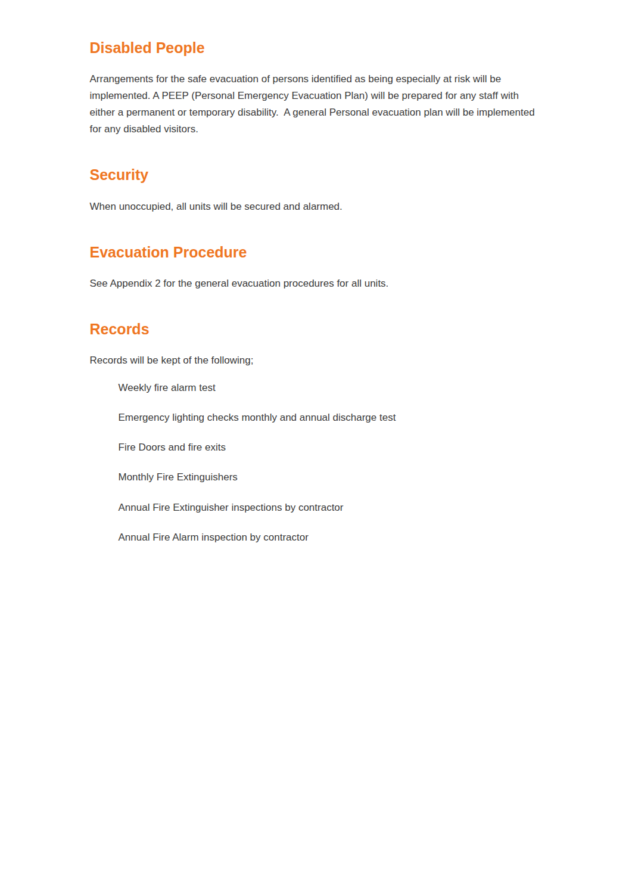Disabled People
Arrangements for the safe evacuation of persons identified as being especially at risk will be implemented. A PEEP (Personal Emergency Evacuation Plan) will be prepared for any staff with either a permanent or temporary disability. A general Personal evacuation plan will be implemented for any disabled visitors.
Security
When unoccupied, all units will be secured and alarmed.
Evacuation Procedure
See Appendix 2 for the general evacuation procedures for all units.
Records
Records will be kept of the following;
Weekly fire alarm test
Emergency lighting checks monthly and annual discharge test
Fire Doors and fire exits
Monthly Fire Extinguishers
Annual Fire Extinguisher inspections by contractor
Annual Fire Alarm inspection by contractor